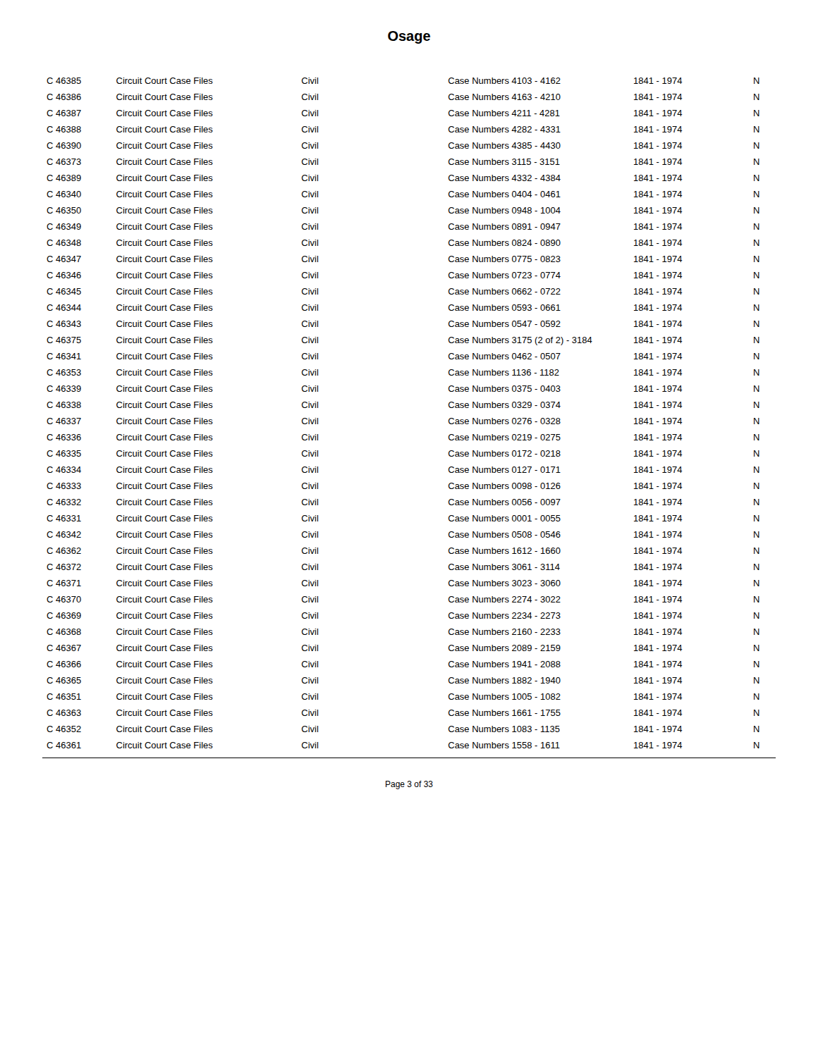Osage
| C 46385 | Circuit Court Case Files | Civil | Case Numbers 4103 - 4162 | 1841 - 1974 | N |
| C 46386 | Circuit Court Case Files | Civil | Case Numbers 4163 - 4210 | 1841 - 1974 | N |
| C 46387 | Circuit Court Case Files | Civil | Case Numbers 4211 - 4281 | 1841 - 1974 | N |
| C 46388 | Circuit Court Case Files | Civil | Case Numbers 4282 - 4331 | 1841 - 1974 | N |
| C 46390 | Circuit Court Case Files | Civil | Case Numbers 4385 - 4430 | 1841 - 1974 | N |
| C 46373 | Circuit Court Case Files | Civil | Case Numbers 3115 - 3151 | 1841 - 1974 | N |
| C 46389 | Circuit Court Case Files | Civil | Case Numbers 4332 - 4384 | 1841 - 1974 | N |
| C 46340 | Circuit Court Case Files | Civil | Case Numbers 0404 - 0461 | 1841 - 1974 | N |
| C 46350 | Circuit Court Case Files | Civil | Case Numbers 0948 - 1004 | 1841 - 1974 | N |
| C 46349 | Circuit Court Case Files | Civil | Case Numbers 0891 - 0947 | 1841 - 1974 | N |
| C 46348 | Circuit Court Case Files | Civil | Case Numbers 0824 - 0890 | 1841 - 1974 | N |
| C 46347 | Circuit Court Case Files | Civil | Case Numbers 0775 - 0823 | 1841 - 1974 | N |
| C 46346 | Circuit Court Case Files | Civil | Case Numbers 0723 - 0774 | 1841 - 1974 | N |
| C 46345 | Circuit Court Case Files | Civil | Case Numbers 0662 - 0722 | 1841 - 1974 | N |
| C 46344 | Circuit Court Case Files | Civil | Case Numbers 0593 - 0661 | 1841 - 1974 | N |
| C 46343 | Circuit Court Case Files | Civil | Case Numbers 0547 - 0592 | 1841 - 1974 | N |
| C 46375 | Circuit Court Case Files | Civil | Case Numbers 3175 (2 of 2) - 3184 | 1841 - 1974 | N |
| C 46341 | Circuit Court Case Files | Civil | Case Numbers 0462 - 0507 | 1841 - 1974 | N |
| C 46353 | Circuit Court Case Files | Civil | Case Numbers 1136 - 1182 | 1841 - 1974 | N |
| C 46339 | Circuit Court Case Files | Civil | Case Numbers 0375 - 0403 | 1841 - 1974 | N |
| C 46338 | Circuit Court Case Files | Civil | Case Numbers 0329 - 0374 | 1841 - 1974 | N |
| C 46337 | Circuit Court Case Files | Civil | Case Numbers 0276 - 0328 | 1841 - 1974 | N |
| C 46336 | Circuit Court Case Files | Civil | Case Numbers 0219 - 0275 | 1841 - 1974 | N |
| C 46335 | Circuit Court Case Files | Civil | Case Numbers 0172 - 0218 | 1841 - 1974 | N |
| C 46334 | Circuit Court Case Files | Civil | Case Numbers 0127 - 0171 | 1841 - 1974 | N |
| C 46333 | Circuit Court Case Files | Civil | Case Numbers 0098 - 0126 | 1841 - 1974 | N |
| C 46332 | Circuit Court Case Files | Civil | Case Numbers 0056 - 0097 | 1841 - 1974 | N |
| C 46331 | Circuit Court Case Files | Civil | Case Numbers 0001 - 0055 | 1841 - 1974 | N |
| C 46342 | Circuit Court Case Files | Civil | Case Numbers 0508 - 0546 | 1841 - 1974 | N |
| C 46362 | Circuit Court Case Files | Civil | Case Numbers 1612 - 1660 | 1841 - 1974 | N |
| C 46372 | Circuit Court Case Files | Civil | Case Numbers 3061 - 3114 | 1841 - 1974 | N |
| C 46371 | Circuit Court Case Files | Civil | Case Numbers 3023 - 3060 | 1841 - 1974 | N |
| C 46370 | Circuit Court Case Files | Civil | Case Numbers 2274 - 3022 | 1841 - 1974 | N |
| C 46369 | Circuit Court Case Files | Civil | Case Numbers 2234 - 2273 | 1841 - 1974 | N |
| C 46368 | Circuit Court Case Files | Civil | Case Numbers 2160 - 2233 | 1841 - 1974 | N |
| C 46367 | Circuit Court Case Files | Civil | Case Numbers 2089 - 2159 | 1841 - 1974 | N |
| C 46366 | Circuit Court Case Files | Civil | Case Numbers 1941 - 2088 | 1841 - 1974 | N |
| C 46365 | Circuit Court Case Files | Civil | Case Numbers 1882 - 1940 | 1841 - 1974 | N |
| C 46351 | Circuit Court Case Files | Civil | Case Numbers 1005 - 1082 | 1841 - 1974 | N |
| C 46363 | Circuit Court Case Files | Civil | Case Numbers 1661 - 1755 | 1841 - 1974 | N |
| C 46352 | Circuit Court Case Files | Civil | Case Numbers 1083 - 1135 | 1841 - 1974 | N |
| C 46361 | Circuit Court Case Files | Civil | Case Numbers 1558 - 1611 | 1841 - 1974 | N |
Page 3 of 33